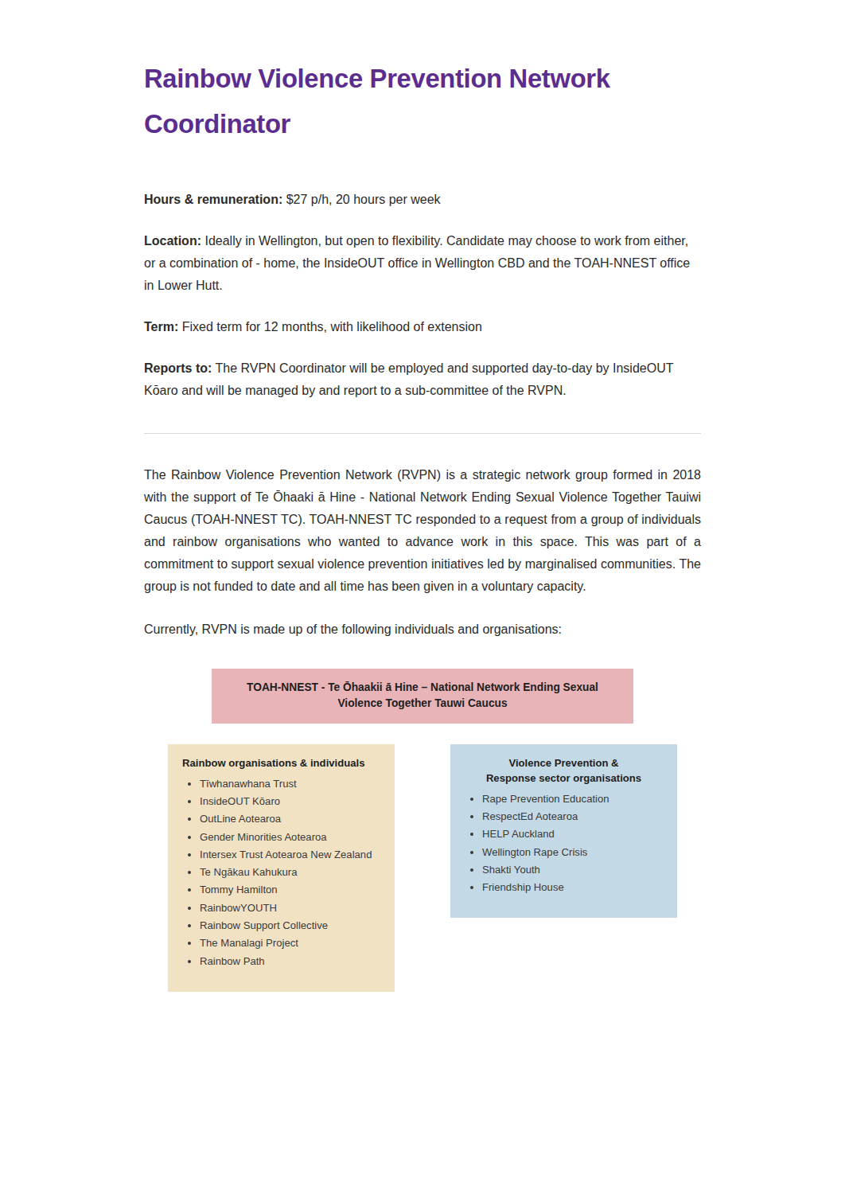Rainbow Violence Prevention Network Coordinator
Hours & remuneration: $27 p/h, 20 hours per week
Location: Ideally in Wellington, but open to flexibility. Candidate may choose to work from either, or a combination of - home, the InsideOUT office in Wellington CBD and the TOAH-NNEST office in Lower Hutt.
Term: Fixed term for 12 months, with likelihood of extension
Reports to: The RVPN Coordinator will be employed and supported day-to-day by InsideOUT Kōaro and will be managed by and report to a sub-committee of the RVPN.
The Rainbow Violence Prevention Network (RVPN) is a strategic network group formed in 2018 with the support of Te Ōhaaki ā Hine - National Network Ending Sexual Violence Together Tauiwi Caucus (TOAH-NNEST TC). TOAH-NNEST TC responded to a request from a group of individuals and rainbow organisations who wanted to advance work in this space. This was part of a commitment to support sexual violence prevention initiatives led by marginalised communities. The group is not funded to date and all time has been given in a voluntary capacity.
Currently, RVPN is made up of the following individuals and organisations:
TOAH-NNEST - Te Ōhaakii ā Hine – National Network Ending Sexual Violence Together Tauwi Caucus
Rainbow organisations & individuals
Tīwhanawhana Trust
InsideOUT Kōaro
OutLine Aotearoa
Gender Minorities Aotearoa
Intersex Trust Aotearoa New Zealand
Te Ngākau Kahukura
Tommy Hamilton
RainbowYOUTH
Rainbow Support Collective
The Manalagi Project
Rainbow Path
Violence Prevention &
Response sector organisations
Rape Prevention Education
RespectEd Aotearoa
HELP Auckland
Wellington Rape Crisis
Shakti Youth
Friendship House